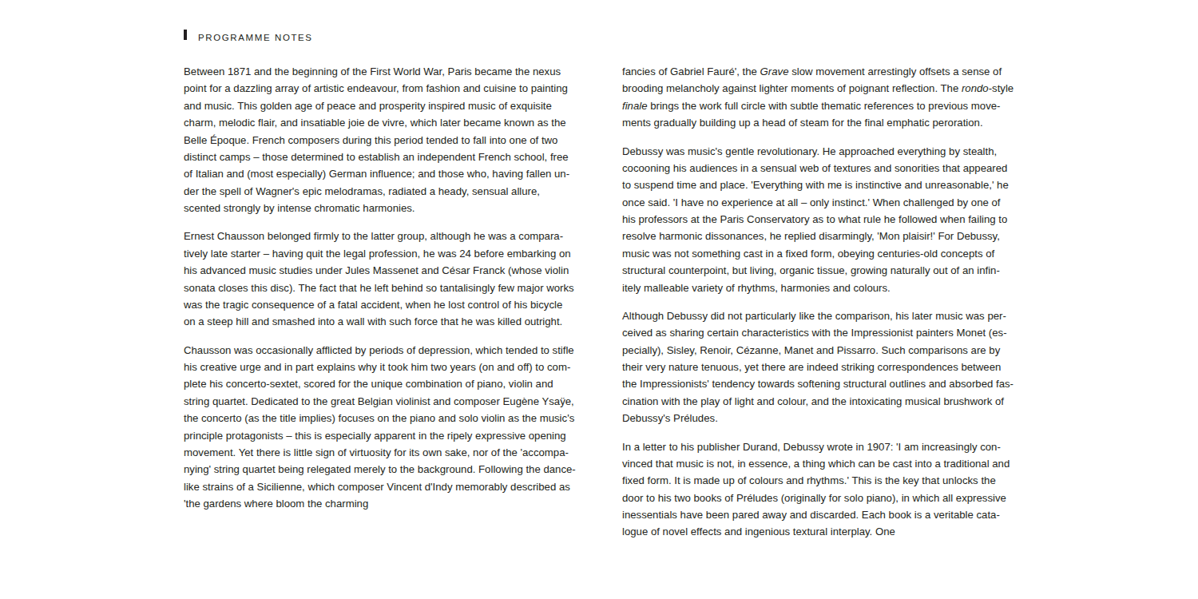Programme Notes
Between 1871 and the beginning of the First World War, Paris became the nexus point for a dazzling array of artistic endeavour, from fashion and cuisine to painting and music. This golden age of peace and prosperity inspired music of exquisite charm, melodic flair, and insatiable joie de vivre, which later became known as the Belle Époque. French composers during this period tended to fall into one of two distinct camps – those determined to establish an independent French school, free of Italian and (most especially) German influence; and those who, having fallen under the spell of Wagner's epic melodramas, radiated a heady, sensual allure, scented strongly by intense chromatic harmonies.
Ernest Chausson belonged firmly to the latter group, although he was a comparatively late starter – having quit the legal profession, he was 24 before embarking on his advanced music studies under Jules Massenet and César Franck (whose violin sonata closes this disc). The fact that he left behind so tantalisingly few major works was the tragic consequence of a fatal accident, when he lost control of his bicycle on a steep hill and smashed into a wall with such force that he was killed outright.
Chausson was occasionally afflicted by periods of depression, which tended to stifle his creative urge and in part explains why it took him two years (on and off) to complete his concerto-sextet, scored for the unique combination of piano, violin and string quartet. Dedicated to the great Belgian violinist and composer Eugène Ysaÿe, the concerto (as the title implies) focuses on the piano and solo violin as the music's principle protagonists – this is especially apparent in the ripely expressive opening movement. Yet there is little sign of virtuosity for its own sake, nor of the 'accompanying' string quartet being relegated merely to the background. Following the dance-like strains of a Sicilienne, which composer Vincent d'Indy memorably described as 'the gardens where bloom the charming
fancies of Gabriel Fauré', the Grave slow movement arrestingly offsets a sense of brooding melancholy against lighter moments of poignant reflection. The rondo-style finale brings the work full circle with subtle thematic references to previous movements gradually building up a head of steam for the final emphatic peroration.
Debussy was music's gentle revolutionary. He approached everything by stealth, cocooning his audiences in a sensual web of textures and sonorities that appeared to suspend time and place. 'Everything with me is instinctive and unreasonable,' he once said. 'I have no experience at all – only instinct.' When challenged by one of his professors at the Paris Conservatory as to what rule he followed when failing to resolve harmonic dissonances, he replied disarmingly, 'Mon plaisir!' For Debussy, music was not something cast in a fixed form, obeying centuries-old concepts of structural counterpoint, but living, organic tissue, growing naturally out of an infinitely malleable variety of rhythms, harmonies and colours.
Although Debussy did not particularly like the comparison, his later music was perceived as sharing certain characteristics with the Impressionist painters Monet (especially), Sisley, Renoir, Cézanne, Manet and Pissarro. Such comparisons are by their very nature tenuous, yet there are indeed striking correspondences between the Impressionists' tendency towards softening structural outlines and absorbed fascination with the play of light and colour, and the intoxicating musical brushwork of Debussy's Préludes.
In a letter to his publisher Durand, Debussy wrote in 1907: 'I am increasingly convinced that music is not, in essence, a thing which can be cast into a traditional and fixed form. It is made up of colours and rhythms.' This is the key that unlocks the door to his two books of Préludes (originally for solo piano), in which all expressive inessentials have been pared away and discarded. Each book is a veritable catalogue of novel effects and ingenious textural interplay. One